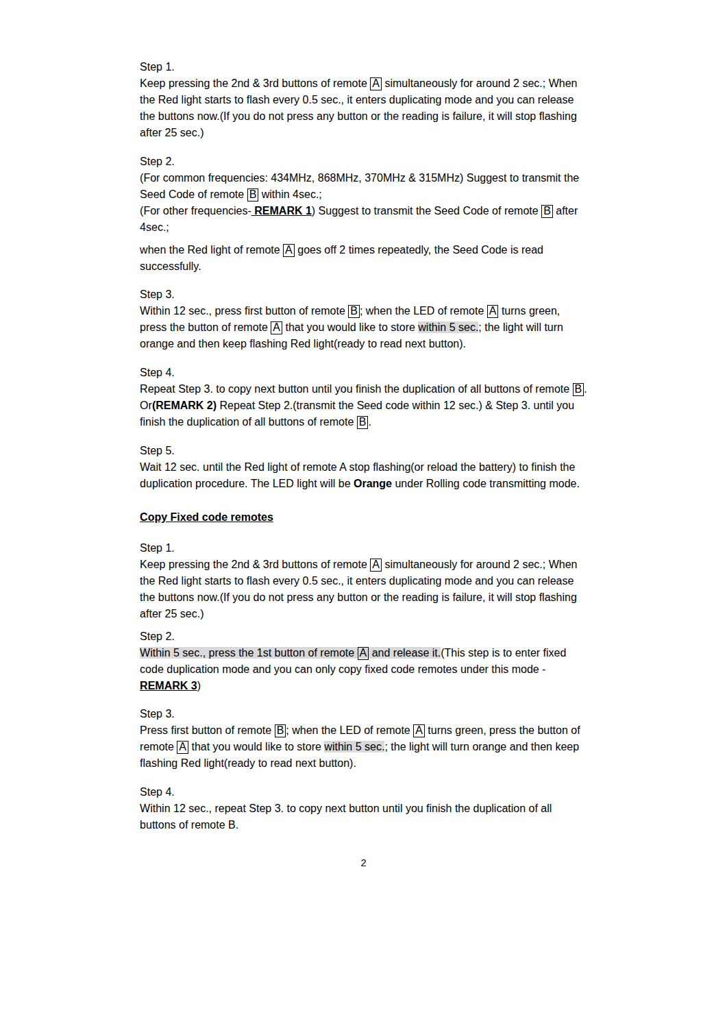Step 1.
Keep pressing the 2nd & 3rd buttons of remote A simultaneously for around 2 sec.; When the Red light starts to flash every 0.5 sec., it enters duplicating mode and you can release the buttons now.(If you do not press any button or the reading is failure, it will stop flashing after 25 sec.)
Step 2.
(For common frequencies: 434MHz, 868MHz, 370MHz & 315MHz) Suggest to transmit the Seed Code of remote B within 4sec.;
(For other frequencies- REMARK 1) Suggest to transmit the Seed Code of remote B after 4sec.;
when the Red light of remote A goes off 2 times repeatedly, the Seed Code is read successfully.
Step 3.
Within 12 sec., press first button of remote B; when the LED of remote A turns green, press the button of remote A that you would like to store within 5 sec.; the light will turn orange and then keep flashing Red light(ready to read next button).
Step 4.
Repeat Step 3. to copy next button until you finish the duplication of all buttons of remote B.
Or(REMARK 2) Repeat Step 2.(transmit the Seed code within 12 sec.) & Step 3. until you finish the duplication of all buttons of remote B.
Step 5.
Wait 12 sec. until the Red light of remote A stop flashing(or reload the battery) to finish the duplication procedure. The LED light will be Orange under Rolling code transmitting mode.
Copy Fixed code remotes
Step 1.
Keep pressing the 2nd & 3rd buttons of remote A simultaneously for around 2 sec.; When the Red light starts to flash every 0.5 sec., it enters duplicating mode and you can release the buttons now.(If you do not press any button or the reading is failure, it will stop flashing after 25 sec.)
Step 2.
Within 5 sec., press the 1st button of remote A and release it.(This step is to enter fixed code duplication mode and you can only copy fixed code remotes under this mode - REMARK 3)
Step 3.
Press first button of remote B; when the LED of remote A turns green, press the button of remote A that you would like to store within 5 sec.; the light will turn orange and then keep flashing Red light(ready to read next button).
Step 4.
Within 12 sec., repeat Step 3. to copy next button until you finish the duplication of all buttons of remote B.
2